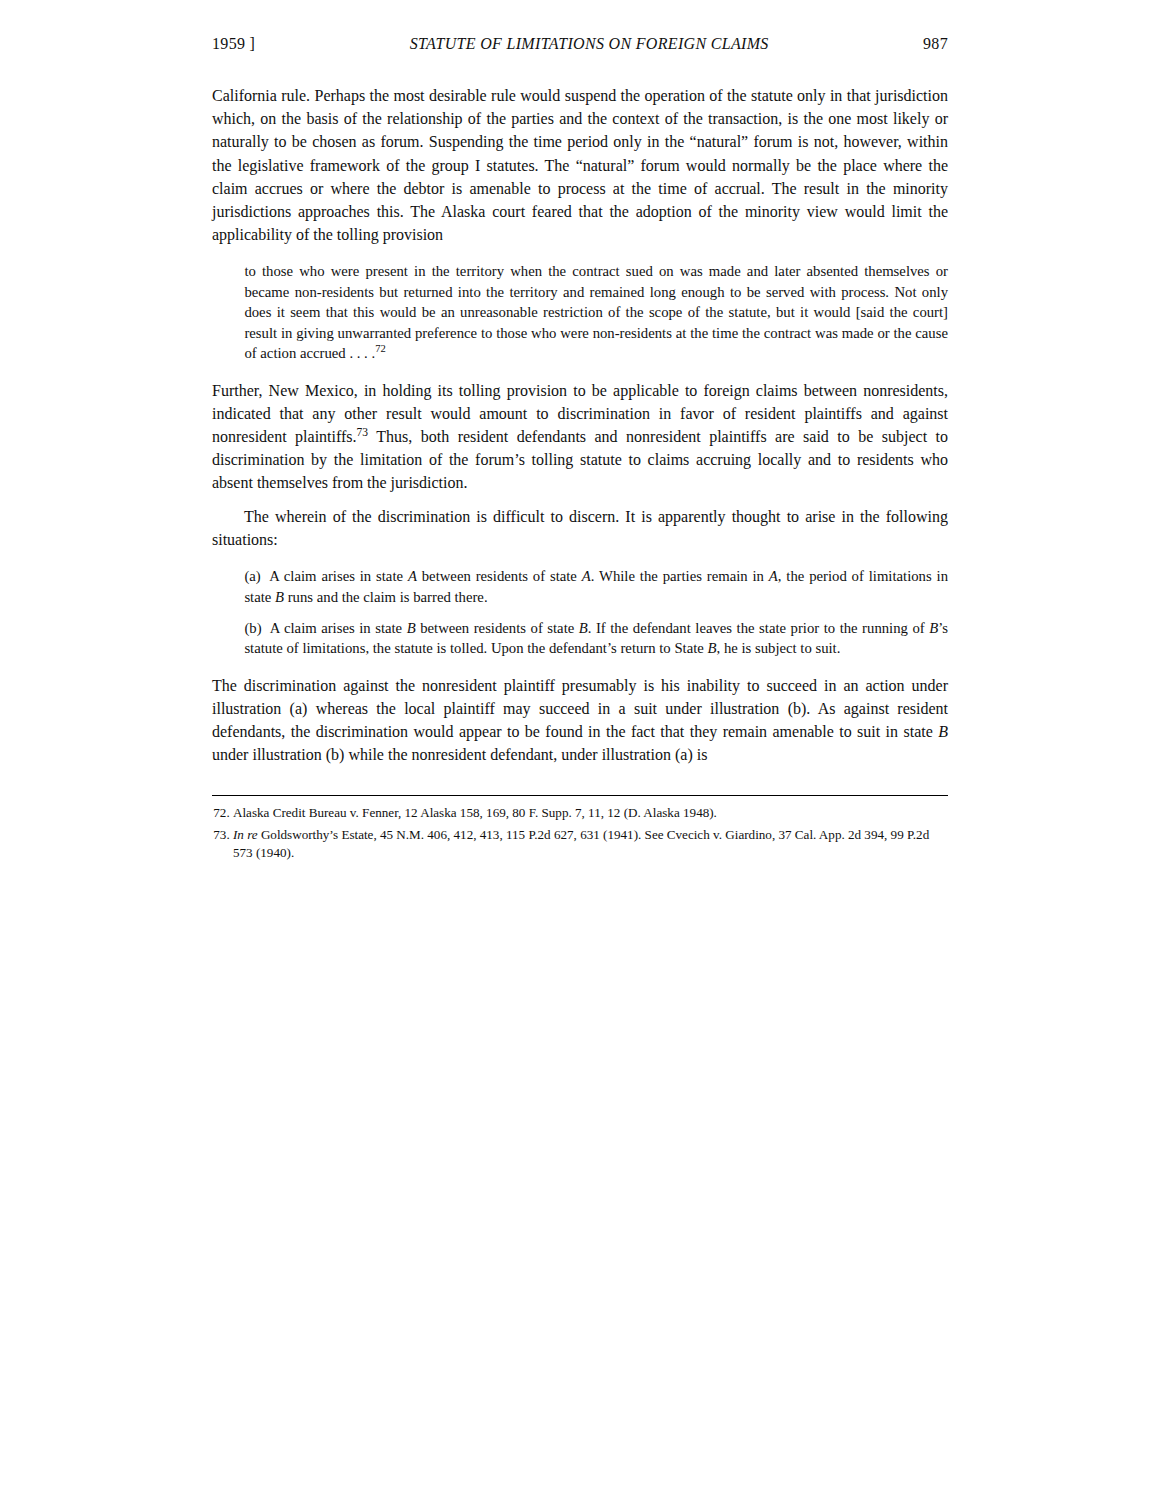1959 ] STATUTE OF LIMITATIONS ON FOREIGN CLAIMS 987
California rule. Perhaps the most desirable rule would suspend the operation of the statute only in that jurisdiction which, on the basis of the relationship of the parties and the context of the transaction, is the one most likely or naturally to be chosen as forum. Suspending the time period only in the “natural” forum is not, however, within the legislative framework of the group I statutes. The “natural” forum would normally be the place where the claim accrues or where the debtor is amenable to process at the time of accrual. The result in the minority jurisdictions approaches this. The Alaska court feared that the adoption of the minority view would limit the applicability of the tolling provision
to those who were present in the territory when the contract sued on was made and later absented themselves or became non-residents but returned into the territory and remained long enough to be served with process. Not only does it seem that this would be an unreasonable restriction of the scope of the statute, but it would [said the court] result in giving unwarranted preference to those who were non-residents at the time the contract was made or the cause of action accrued . . . .72
Further, New Mexico, in holding its tolling provision to be applicable to foreign claims between nonresidents, indicated that any other result would amount to discrimination in favor of resident plaintiffs and against nonresident plaintiffs.73 Thus, both resident defendants and nonresident plaintiffs are said to be subject to discrimination by the limitation of the forum’s tolling statute to claims accruing locally and to residents who absent themselves from the jurisdiction.
The wherein of the discrimination is difficult to discern. It is apparently thought to arise in the following situations:
(a) A claim arises in state A between residents of state A. While the parties remain in A, the period of limitations in state B runs and the claim is barred there.
(b) A claim arises in state B between residents of state B. If the defendant leaves the state prior to the running of B’s statute of limitations, the statute is tolled. Upon the defendant’s return to State B, he is subject to suit.
The discrimination against the nonresident plaintiff presumably is his inability to succeed in an action under illustration (a) whereas the local plaintiff may succeed in a suit under illustration (b). As against resident defendants, the discrimination would appear to be found in the fact that they remain amenable to suit in state B under illustration (b) while the nonresident defendant, under illustration (a) is
Alaska Credit Bureau v. Fenner, 12 Alaska 158, 169, 80 F. Supp. 7, 11, 12 (D. Alaska 1948).
In re Goldsworthy’s Estate, 45 N.M. 406, 412, 413, 115 P.2d 627, 631 (1941). See Cvecich v. Giardino, 37 Cal. App. 2d 394, 99 P.2d 573 (1940).